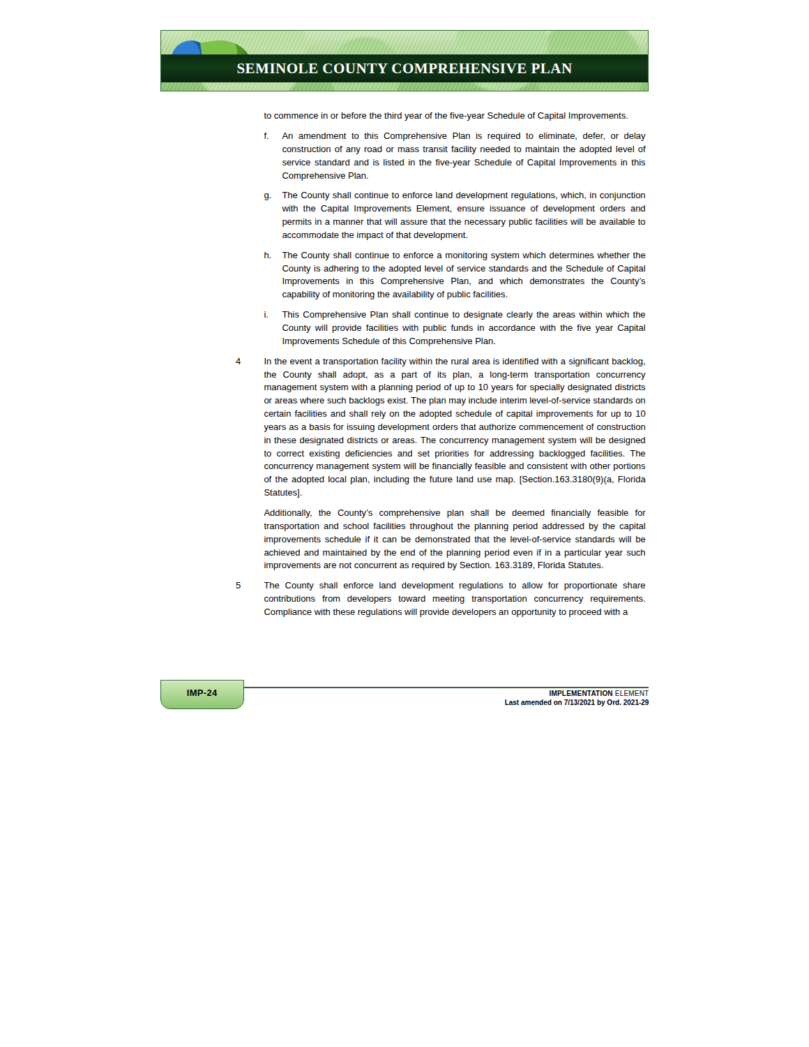SEMINOLE COUNTY COMPREHENSIVE PLAN
to commence in or before the third year of the five-year Schedule of Capital Improvements.
f. An amendment to this Comprehensive Plan is required to eliminate, defer, or delay construction of any road or mass transit facility needed to maintain the adopted level of service standard and is listed in the five-year Schedule of Capital Improvements in this Comprehensive Plan.
g. The County shall continue to enforce land development regulations, which, in conjunction with the Capital Improvements Element, ensure issuance of development orders and permits in a manner that will assure that the necessary public facilities will be available to accommodate the impact of that development.
h. The County shall continue to enforce a monitoring system which determines whether the County is adhering to the adopted level of service standards and the Schedule of Capital Improvements in this Comprehensive Plan, and which demonstrates the County’s capability of monitoring the availability of public facilities.
i. This Comprehensive Plan shall continue to designate clearly the areas within which the County will provide facilities with public funds in accordance with the five year Capital Improvements Schedule of this Comprehensive Plan.
4
In the event a transportation facility within the rural area is identified with a significant backlog, the County shall adopt, as a part of its plan, a long-term transportation concurrency management system with a planning period of up to 10 years for specially designated districts or areas where such backlogs exist. The plan may include interim level-of-service standards on certain facilities and shall rely on the adopted schedule of capital improvements for up to 10 years as a basis for issuing development orders that authorize commencement of construction in these designated districts or areas. The concurrency management system will be designed to correct existing deficiencies and set priorities for addressing backlogged facilities. The concurrency management system will be financially feasible and consistent with other portions of the adopted local plan, including the future land use map. [Section.163.3180(9)(a, Florida Statutes].
Additionally, the County’s comprehensive plan shall be deemed financially feasible for transportation and school facilities throughout the planning period addressed by the capital improvements schedule if it can be demonstrated that the level-of-service standards will be achieved and maintained by the end of the planning period even if in a particular year such improvements are not concurrent as required by Section. 163.3189, Florida Statutes.
5
The County shall enforce land development regulations to allow for proportionate share contributions from developers toward meeting transportation concurrency requirements. Compliance with these regulations will provide developers an opportunity to proceed with a
IMP-24
IMPLEMENTATION ELEMENT
Last amended on 7/13/2021 by Ord. 2021-29